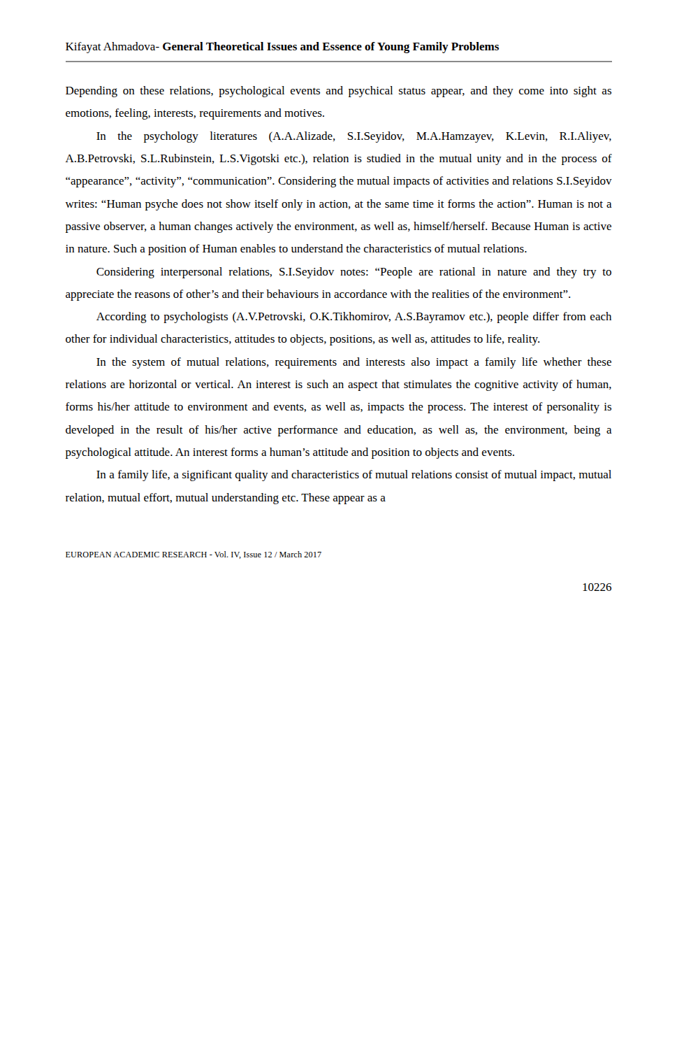Kifayat Ahmadova- General Theoretical Issues and Essence of Young Family Problems
Depending on these relations, psychological events and psychical status appear, and they come into sight as emotions, feeling, interests, requirements and motives.
In the psychology literatures (A.A.Alizade, S.I.Seyidov, M.A.Hamzayev, K.Levin, R.I.Aliyev, A.B.Petrovski, S.L.Rubinstein, L.S.Vigotski etc.), relation is studied in the mutual unity and in the process of “appearance”, “activity”, “communication”. Considering the mutual impacts of activities and relations S.I.Seyidov writes: “Human psyche does not show itself only in action, at the same time it forms the action”. Human is not a passive observer, a human changes actively the environment, as well as, himself/herself. Because Human is active in nature. Such a position of Human enables to understand the characteristics of mutual relations.
Considering interpersonal relations, S.I.Seyidov notes: “People are rational in nature and they try to appreciate the reasons of other’s and their behaviours in accordance with the realities of the environment”.
According to psychologists (A.V.Petrovski, O.K.Tikhomirov, A.S.Bayramov etc.), people differ from each other for individual characteristics, attitudes to objects, positions, as well as, attitudes to life, reality.
In the system of mutual relations, requirements and interests also impact a family life whether these relations are horizontal or vertical. An interest is such an aspect that stimulates the cognitive activity of human, forms his/her attitude to environment and events, as well as, impacts the process. The interest of personality is developed in the result of his/her active performance and education, as well as, the environment, being a psychological attitude. An interest forms a human’s attitude and position to objects and events.
In a family life, a significant quality and characteristics of mutual relations consist of mutual impact, mutual relation, mutual effort, mutual understanding etc. These appear as a
EUROPEAN ACADEMIC RESEARCH - Vol. IV, Issue 12 / March 2017
10226